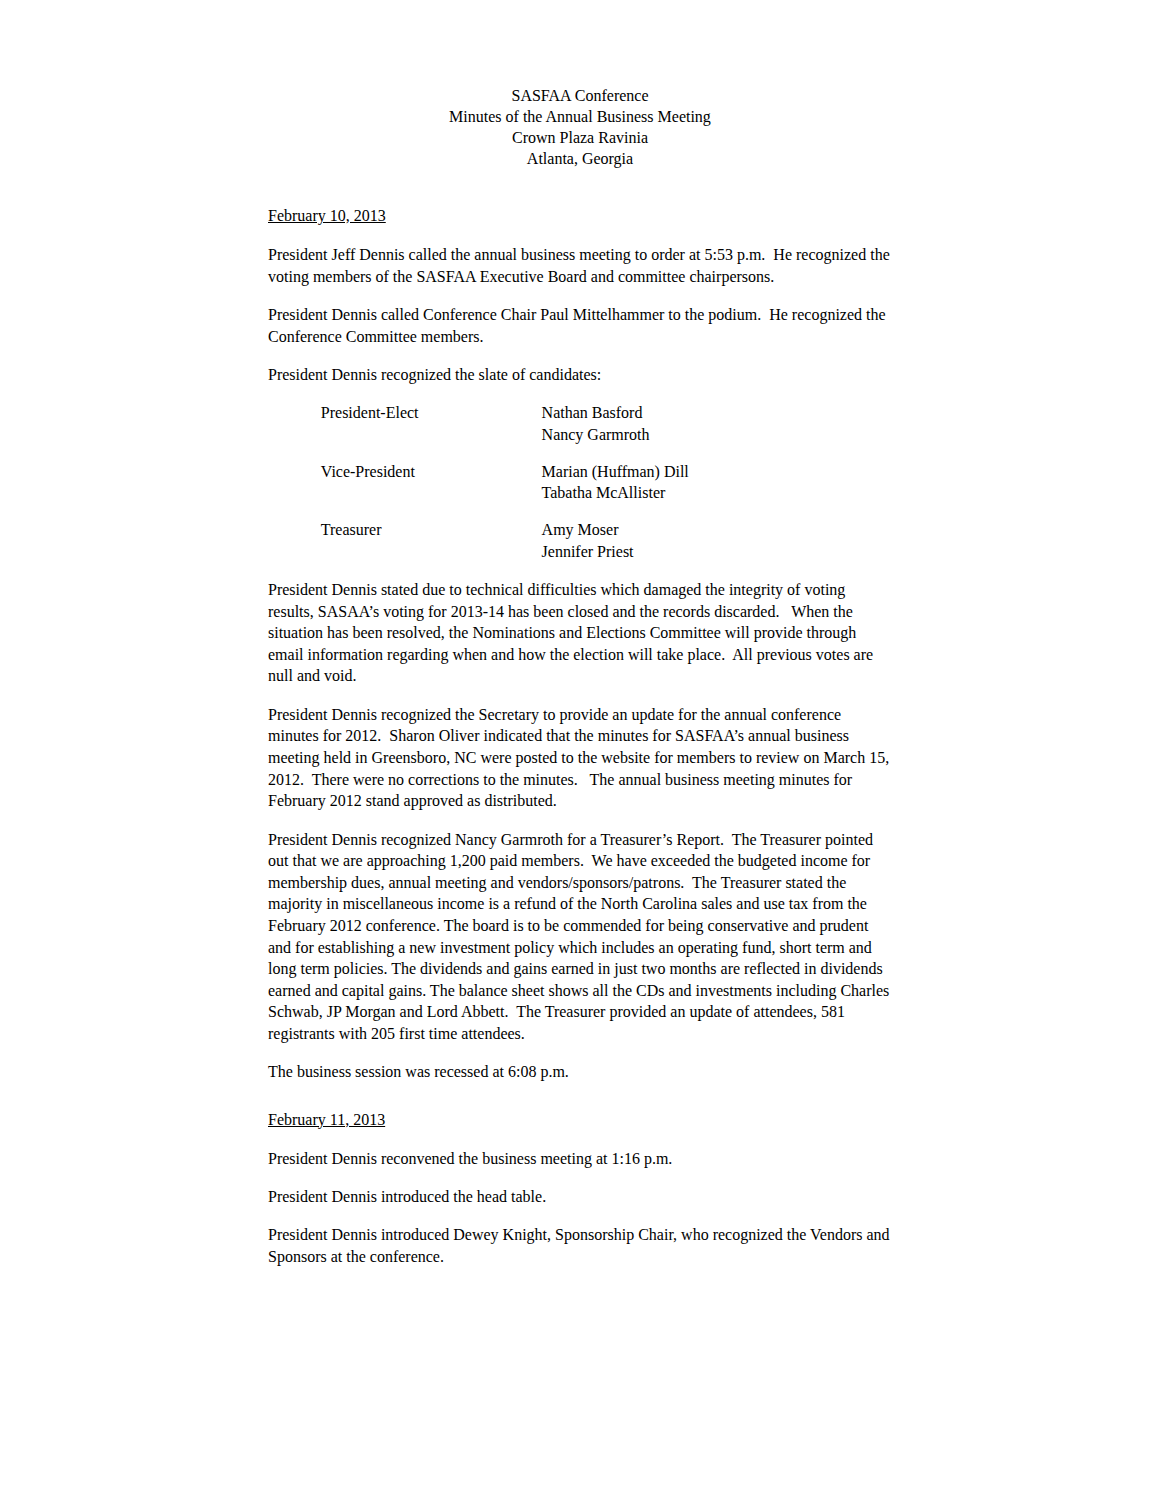SASFAA Conference
Minutes of the Annual Business Meeting
Crown Plaza Ravinia
Atlanta, Georgia
February 10, 2013
President Jeff Dennis called the annual business meeting to order at 5:53 p.m. He recognized the voting members of the SASFAA Executive Board and committee chairpersons.
President Dennis called Conference Chair Paul Mittelhammer to the podium. He recognized the Conference Committee members.
President Dennis recognized the slate of candidates:
| President-Elect | Nathan Basford |
| | Nancy Garmroth |
| Vice-President | Marian (Huffman) Dill |
| | Tabatha McAllister |
| Treasurer | Amy Moser |
| | Jennifer Priest |
President Dennis stated due to technical difficulties which damaged the integrity of voting results, SASAA’s voting for 2013-14 has been closed and the records discarded. When the situation has been resolved, the Nominations and Elections Committee will provide through email information regarding when and how the election will take place. All previous votes are null and void.
President Dennis recognized the Secretary to provide an update for the annual conference minutes for 2012. Sharon Oliver indicated that the minutes for SASFAA’s annual business meeting held in Greensboro, NC were posted to the website for members to review on March 15, 2012. There were no corrections to the minutes. The annual business meeting minutes for February 2012 stand approved as distributed.
President Dennis recognized Nancy Garmroth for a Treasurer’s Report. The Treasurer pointed out that we are approaching 1,200 paid members. We have exceeded the budgeted income for membership dues, annual meeting and vendors/sponsors/patrons. The Treasurer stated the majority in miscellaneous income is a refund of the North Carolina sales and use tax from the February 2012 conference. The board is to be commended for being conservative and prudent and for establishing a new investment policy which includes an operating fund, short term and long term policies. The dividends and gains earned in just two months are reflected in dividends earned and capital gains. The balance sheet shows all the CDs and investments including Charles Schwab, JP Morgan and Lord Abbett. The Treasurer provided an update of attendees, 581 registrants with 205 first time attendees.
The business session was recessed at 6:08 p.m.
February 11, 2013
President Dennis reconvened the business meeting at 1:16 p.m.
President Dennis introduced the head table.
President Dennis introduced Dewey Knight, Sponsorship Chair, who recognized the Vendors and Sponsors at the conference.